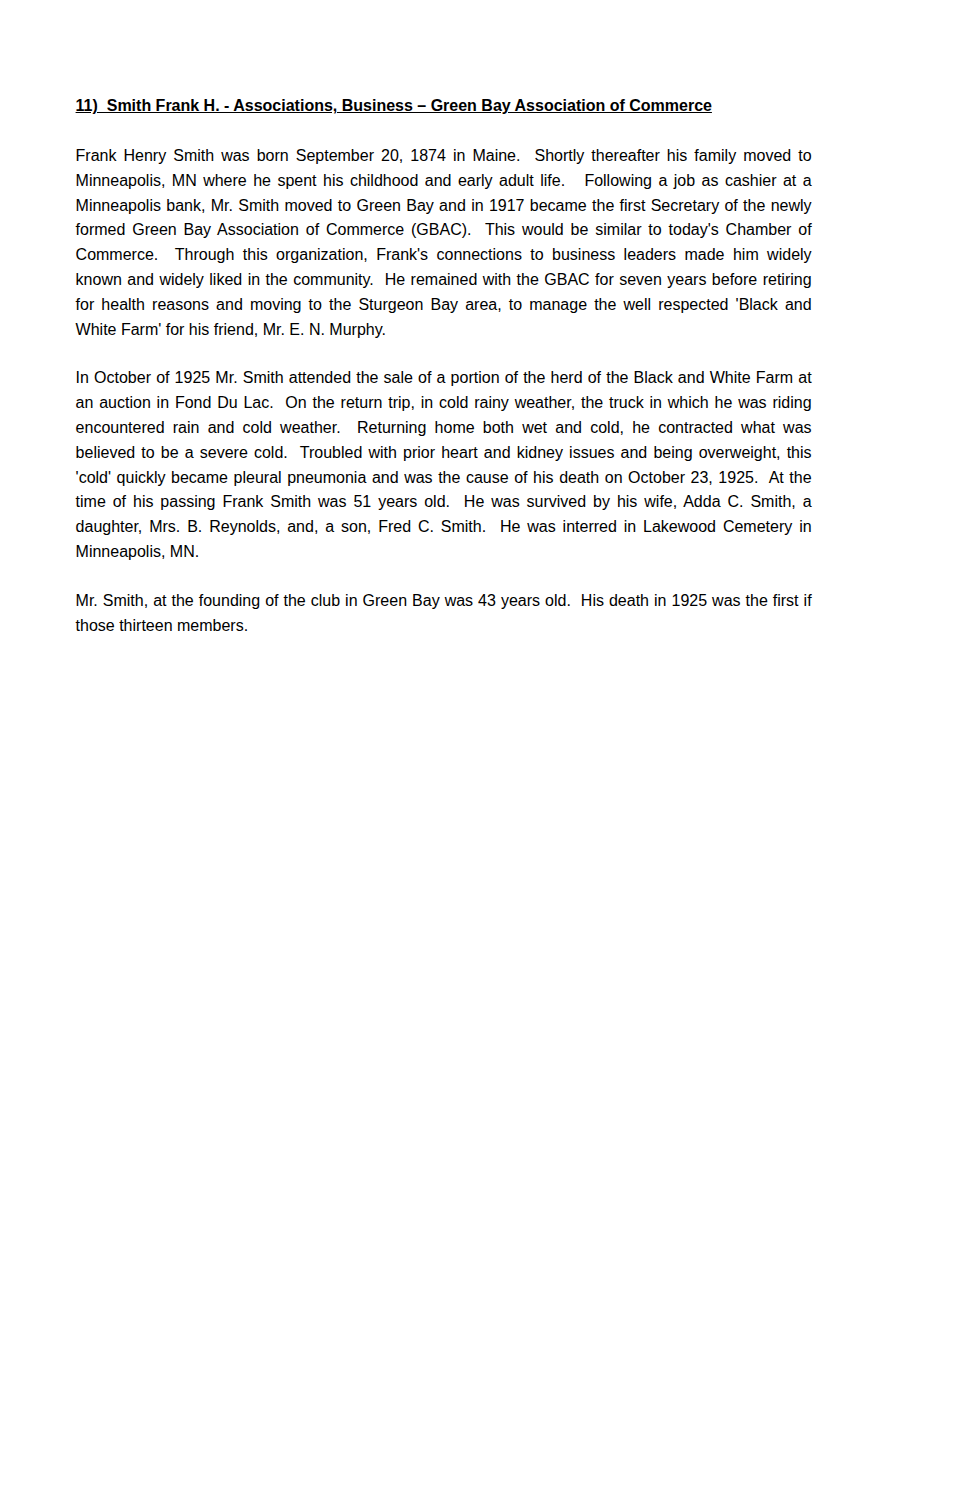11) Smith Frank H. - Associations, Business – Green Bay Association of Commerce
Frank Henry Smith was born September 20, 1874 in Maine. Shortly thereafter his family moved to Minneapolis, MN where he spent his childhood and early adult life. Following a job as cashier at a Minneapolis bank, Mr. Smith moved to Green Bay and in 1917 became the first Secretary of the newly formed Green Bay Association of Commerce (GBAC). This would be similar to today's Chamber of Commerce. Through this organization, Frank's connections to business leaders made him widely known and widely liked in the community. He remained with the GBAC for seven years before retiring for health reasons and moving to the Sturgeon Bay area, to manage the well respected 'Black and White Farm' for his friend, Mr. E. N. Murphy.
In October of 1925 Mr. Smith attended the sale of a portion of the herd of the Black and White Farm at an auction in Fond Du Lac. On the return trip, in cold rainy weather, the truck in which he was riding encountered rain and cold weather. Returning home both wet and cold, he contracted what was believed to be a severe cold. Troubled with prior heart and kidney issues and being overweight, this 'cold' quickly became pleural pneumonia and was the cause of his death on October 23, 1925. At the time of his passing Frank Smith was 51 years old. He was survived by his wife, Adda C. Smith, a daughter, Mrs. B. Reynolds, and, a son, Fred C. Smith. He was interred in Lakewood Cemetery in Minneapolis, MN.
Mr. Smith, at the founding of the club in Green Bay was 43 years old. His death in 1925 was the first if those thirteen members.